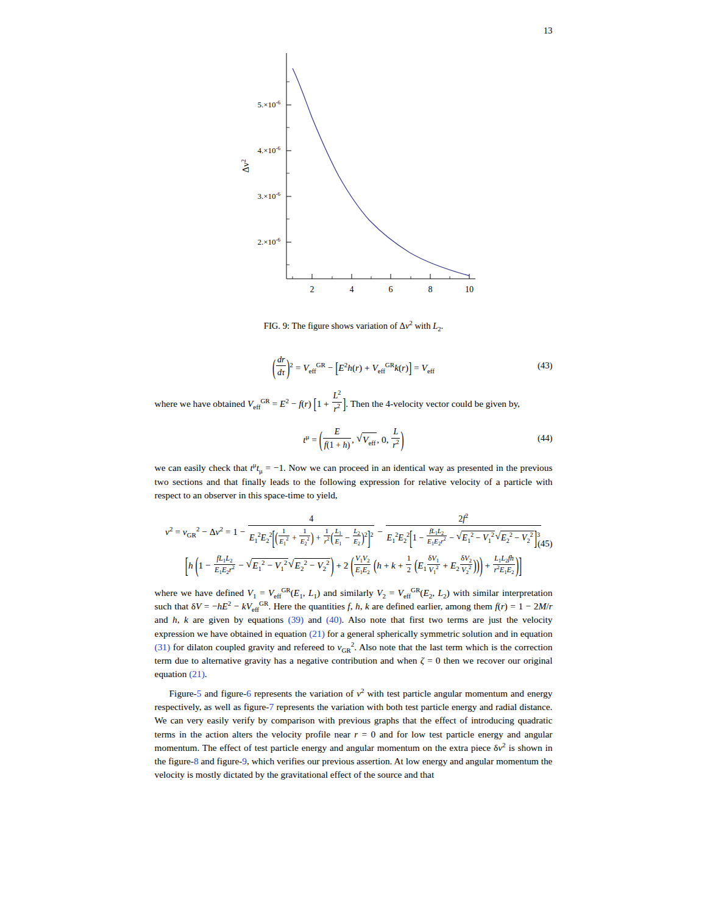13
5.×10-6 4.×10-6 3.×10-6 2.×10-6 Δv2 2 4 6 8 10
FIG. 9: The figure shows variation of Δv2 with L2.
(dr dτ)2 = VeffGR − [E2h(r) + VeffGRk(r)] = Veff
(43)
where we have obtained VeffGR = E2 − f(r) [1 + L2 r2]. Then the 4-velocity vector could be given by,
tμ = (Ef(1 + h), Veff, 0, Lr2)
(44)
we can easily check that tμtμ = −1. Now we can proceed in an identical way as presented in the previous two sections and that finally leads to the following expression for relative velocity of a particle with respect to an observer in this space-time to yield,
v2 = vGR2 − Δv2 = 1 − 4 E12E22[(1 E12 + 1 E22) + 1 r2(L1 E1 − L2 E2)2]2 − 2f2 E12E22[1 − fL1L2 E1E2r2 − E12 − V12 E22 − V22]3
[h (1 − fL1L2 E1E2r2 − E12 − V12 E22 − V22) + 2 (V1V2 E1E2 (h + k + 12 (E1δV1 V12 + E2δV2 V22))) + L1L2fh r2E1E2)]
(45)
where we have defined V1 = VeffGR(E1, L1) and similarly V2 = VeffGR(E2, L2) with similar interpretation such that δV = −hE2 − kVeffGR. Here the quantities f, h, k are defined earlier, among them f(r) = 1 − 2M/r and h, k are given by equations (39) and (40). Also note that first two terms are just the velocity expression we have obtained in equation (21) for a general spherically symmetric solution and in equation (31) for dilaton coupled gravity and refereed to vGR2. Also note that the last term which is the correction term due to alternative gravity has a negative contribution and when ζ = 0 then we recover our original equation (21).
Figure-5 and figure-6 represents the variation of v2 with test particle angular momentum and energy respectively, as well as figure-7 represents the variation with both test particle energy and radial distance. We can very easily verify by comparison with previous graphs that the effect of introducing quadratic terms in the action alters the velocity profile near r = 0 and for low test particle energy and angular momentum. The effect of test particle energy and angular momentum on the extra piece δv2 is shown in the figure-8 and figure-9, which verifies our previous assertion. At low energy and angular momentum the velocity is mostly dictated by the gravitational effect of the source and that